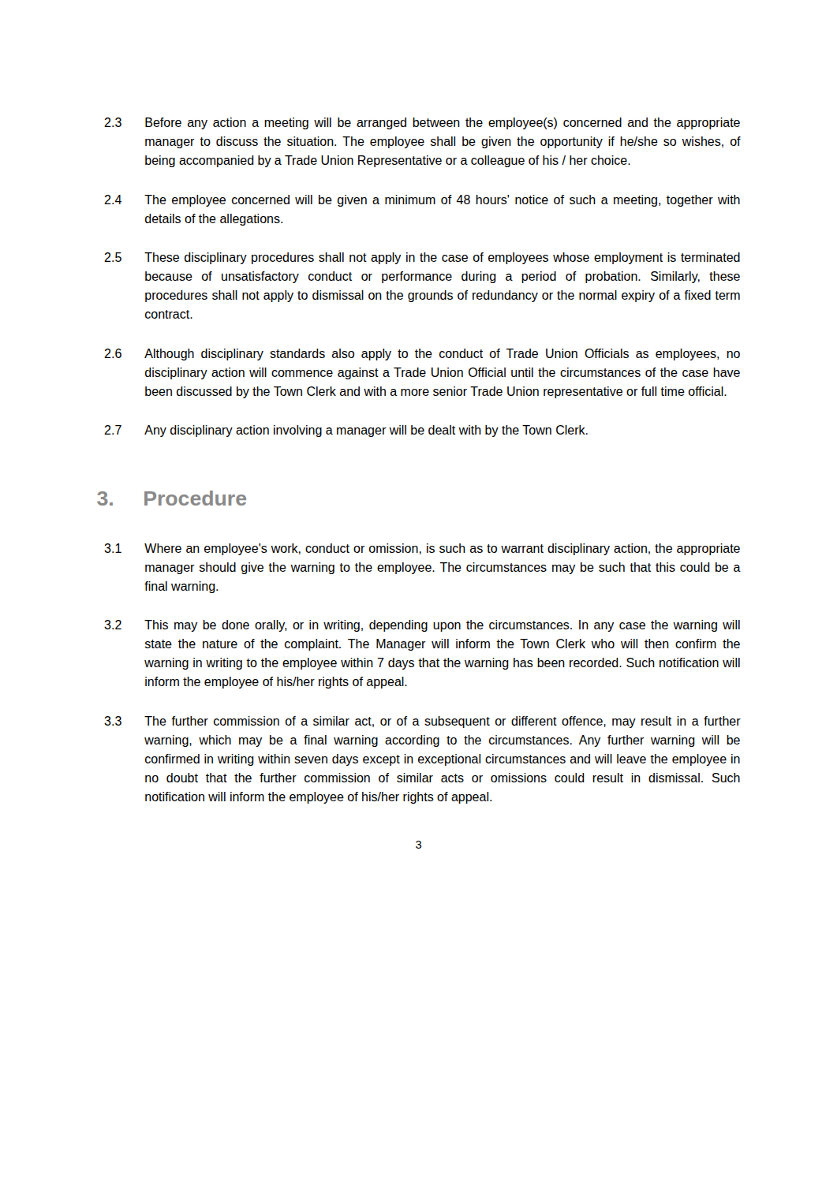2.3
Before any action a meeting will be arranged between the employee(s) concerned and the appropriate manager to discuss the situation. The employee shall be given the opportunity if he/she so wishes, of being accompanied by a Trade Union Representative or a colleague of his / her choice.
2.4
The employee concerned will be given a minimum of 48 hours' notice of such a meeting, together with details of the allegations.
2.5
These disciplinary procedures shall not apply in the case of employees whose employment is terminated because of unsatisfactory conduct or performance during a period of probation. Similarly, these procedures shall not apply to dismissal on the grounds of redundancy or the normal expiry of a fixed term contract.
2.6
Although disciplinary standards also apply to the conduct of Trade Union Officials as employees, no disciplinary action will commence against a Trade Union Official until the circumstances of the case have been discussed by the Town Clerk and with a more senior Trade Union representative or full time official.
2.7
Any disciplinary action involving a manager will be dealt with by the Town Clerk.
3. Procedure
3.1
Where an employee's work, conduct or omission, is such as to warrant disciplinary action, the appropriate manager should give the warning to the employee. The circumstances may be such that this could be a final warning.
3.2
This may be done orally, or in writing, depending upon the circumstances. In any case the warning will state the nature of the complaint. The Manager will inform the Town Clerk who will then confirm the warning in writing to the employee within 7 days that the warning has been recorded. Such notification will inform the employee of his/her rights of appeal.
3.3
The further commission of a similar act, or of a subsequent or different offence, may result in a further warning, which may be a final warning according to the circumstances. Any further warning will be confirmed in writing within seven days except in exceptional circumstances and will leave the employee in no doubt that the further commission of similar acts or omissions could result in dismissal. Such notification will inform the employee of his/her rights of appeal.
3